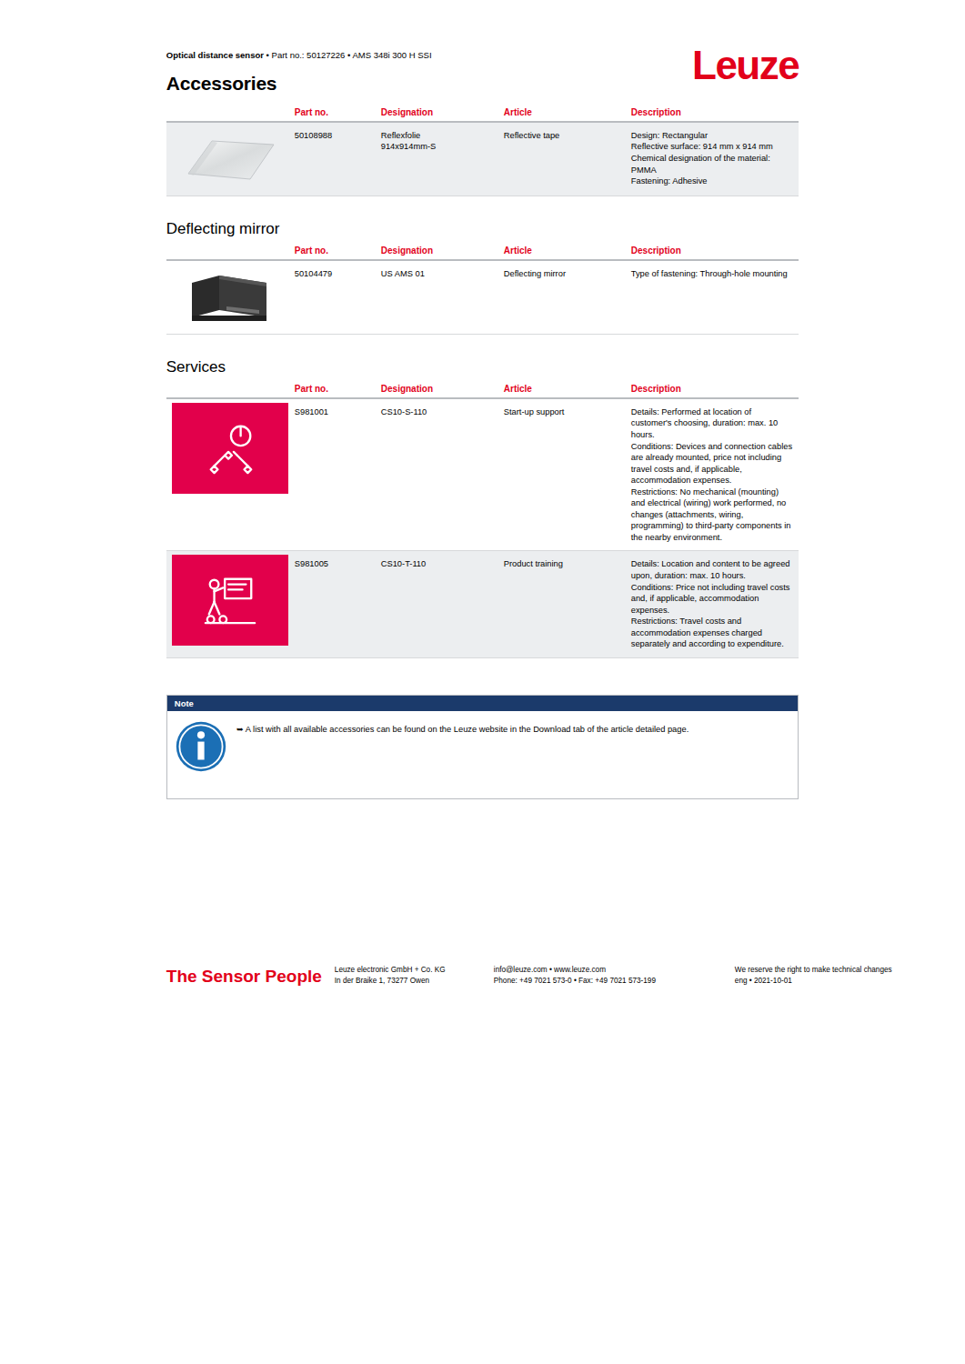Optical distance sensor • Part no.: 50127226 • AMS 348i 300 H SSI
Accessories
Leuze
| | Part no. | Designation | Article | Description |
| --- | --- | --- | --- | --- |
| | 50108988 | Reflexfolie 914x914mm-S | Reflective tape | Design: Rectangular Reflective surface: 914 mm x 914 mm Chemical designation of the material: PMMA Fastening: Adhesive |
Deflecting mirror
| | Part no. | Designation | Article | Description |
| --- | --- | --- | --- | --- |
| | 50104479 | US AMS 01 | Deflecting mirror | Type of fastening: Through-hole mounting |
Services
| | Part no. | Designation | Article | Description |
| --- | --- | --- | --- | --- |
| | S981001 | CS10-S-110 | Start-up support | Details: Performed at location of customer's choosing, duration: max. 10 hours. Conditions: Devices and connection cables are already mounted, price not including travel costs and, if applicable, accommodation expenses. Restrictions: No mechanical (mounting) and electrical (wiring) work performed, no changes (attachments, wiring, programming) to third-party components in the nearby environment. |
| | S981005 | CS10-T-110 | Product training | Details: Location and content to be agreed upon, duration: max. 10 hours. Conditions: Price not including travel costs and, if applicable, accommodation expenses. Restrictions: Travel costs and accommodation expenses charged separately and according to expenditure. |
Note
➥ A list with all available accessories can be found on the Leuze website in the Download tab of the article detailed page.
The Sensor People
Leuze electronic GmbH + Co. KG
In der Braike 1, 73277 Owen
info@leuze.com • www.leuze.com
Phone: +49 7021 573-0 • Fax: +49 7021 573-199
We reserve the right to make technical changes
eng • 2021-10-01
9/9